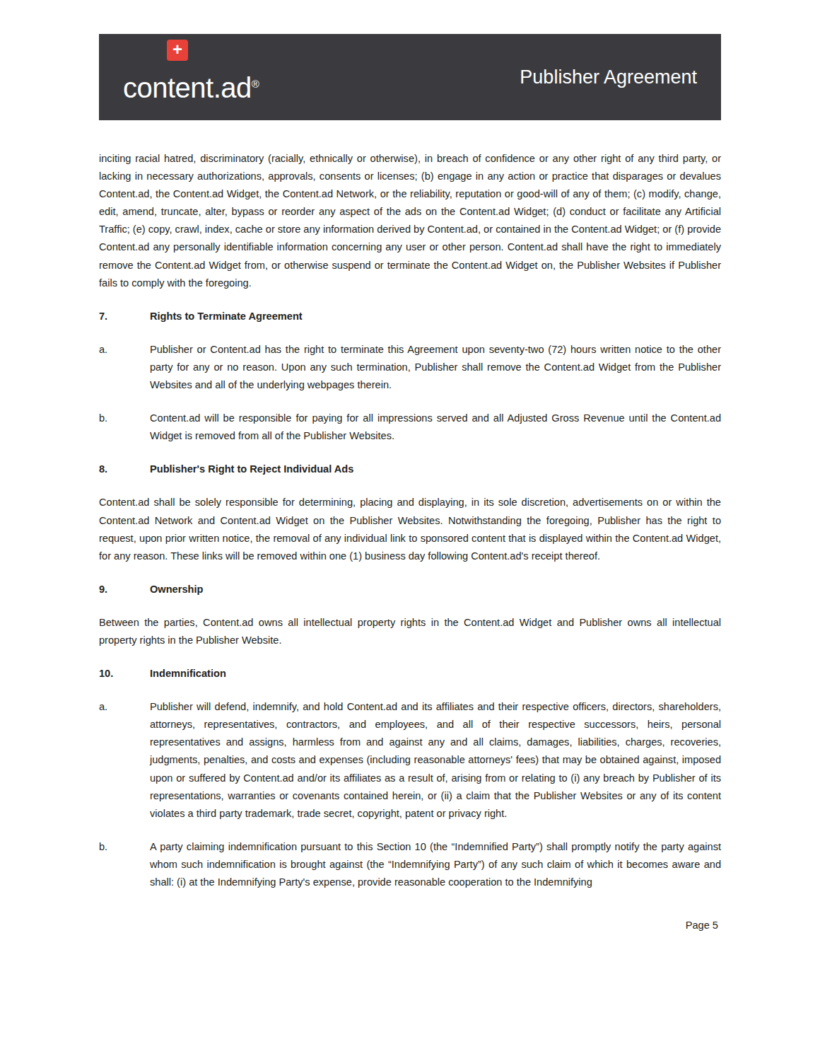+ content.ad®
Publisher Agreement
inciting racial hatred, discriminatory (racially, ethnically or otherwise), in breach of confidence or any other right of any third party, or lacking in necessary authorizations, approvals, consents or licenses; (b) engage in any action or practice that disparages or devalues Content.ad, the Content.ad Widget, the Content.ad Network, or the reliability, reputation or good-will of any of them; (c) modify, change, edit, amend, truncate, alter, bypass or reorder any aspect of the ads on the Content.ad Widget; (d) conduct or facilitate any Artificial Traffic; (e) copy, crawl, index, cache or store any information derived by Content.ad, or contained in the Content.ad Widget; or (f) provide Content.ad any personally identifiable information concerning any user or other person. Content.ad shall have the right to immediately remove the Content.ad Widget from, or otherwise suspend or terminate the Content.ad Widget on, the Publisher Websites if Publisher fails to comply with the foregoing.
7. Rights to Terminate Agreement
a. Publisher or Content.ad has the right to terminate this Agreement upon seventy-two (72) hours written notice to the other party for any or no reason. Upon any such termination, Publisher shall remove the Content.ad Widget from the Publisher Websites and all of the underlying webpages therein.
b. Content.ad will be responsible for paying for all impressions served and all Adjusted Gross Revenue until the Content.ad Widget is removed from all of the Publisher Websites.
8. Publisher's Right to Reject Individual Ads
Content.ad shall be solely responsible for determining, placing and displaying, in its sole discretion, advertisements on or within the Content.ad Network and Content.ad Widget on the Publisher Websites. Notwithstanding the foregoing, Publisher has the right to request, upon prior written notice, the removal of any individual link to sponsored content that is displayed within the Content.ad Widget, for any reason. These links will be removed within one (1) business day following Content.ad's receipt thereof.
9. Ownership
Between the parties, Content.ad owns all intellectual property rights in the Content.ad Widget and Publisher owns all intellectual property rights in the Publisher Website.
10. Indemnification
a. Publisher will defend, indemnify, and hold Content.ad and its affiliates and their respective officers, directors, shareholders, attorneys, representatives, contractors, and employees, and all of their respective successors, heirs, personal representatives and assigns, harmless from and against any and all claims, damages, liabilities, charges, recoveries, judgments, penalties, and costs and expenses (including reasonable attorneys' fees) that may be obtained against, imposed upon or suffered by Content.ad and/or its affiliates as a result of, arising from or relating to (i) any breach by Publisher of its representations, warranties or covenants contained herein, or (ii) a claim that the Publisher Websites or any of its content violates a third party trademark, trade secret, copyright, patent or privacy right.
b. A party claiming indemnification pursuant to this Section 10 (the “Indemnified Party”) shall promptly notify the party against whom such indemnification is brought against (the “Indemnifying Party”) of any such claim of which it becomes aware and shall: (i) at the Indemnifying Party's expense, provide reasonable cooperation to the Indemnifying
Page 5